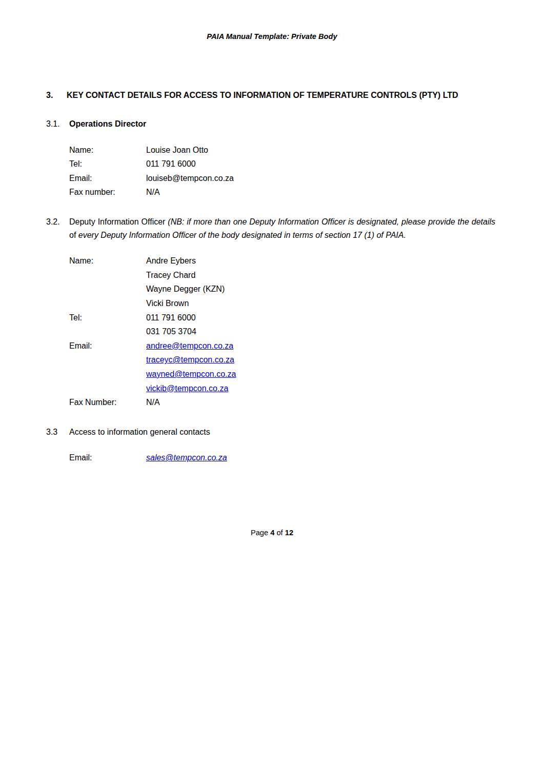PAIA Manual Template: Private Body
3. KEY CONTACT DETAILS FOR ACCESS TO INFORMATION OF TEMPERATURE CONTROLS (PTY) LTD
3.1. Operations Director
| Name: | Louise Joan Otto |
| Tel: | 011 791 6000 |
| Email: | louiseb@tempcon.co.za |
| Fax number: | N/A |
3.2. Deputy Information Officer (NB: if more than one Deputy Information Officer is designated, please provide the details of every Deputy Information Officer of the body designated in terms of section 17 (1) of PAIA.
| Name: | Andre Eybers |
| | Tracey Chard |
| | Wayne Degger (KZN) |
| | Vicki Brown |
| Tel: | 011 791 6000 |
| | 031 705 3704 |
| Email: | andree@tempcon.co.za |
| | traceyc@tempcon.co.za |
| | wayned@tempcon.co.za |
| | vickib@tempcon.co.za |
| Fax Number: | N/A |
3.3 Access to information general contacts
| Email: | sales@tempcon.co.za |
Page 4 of 12